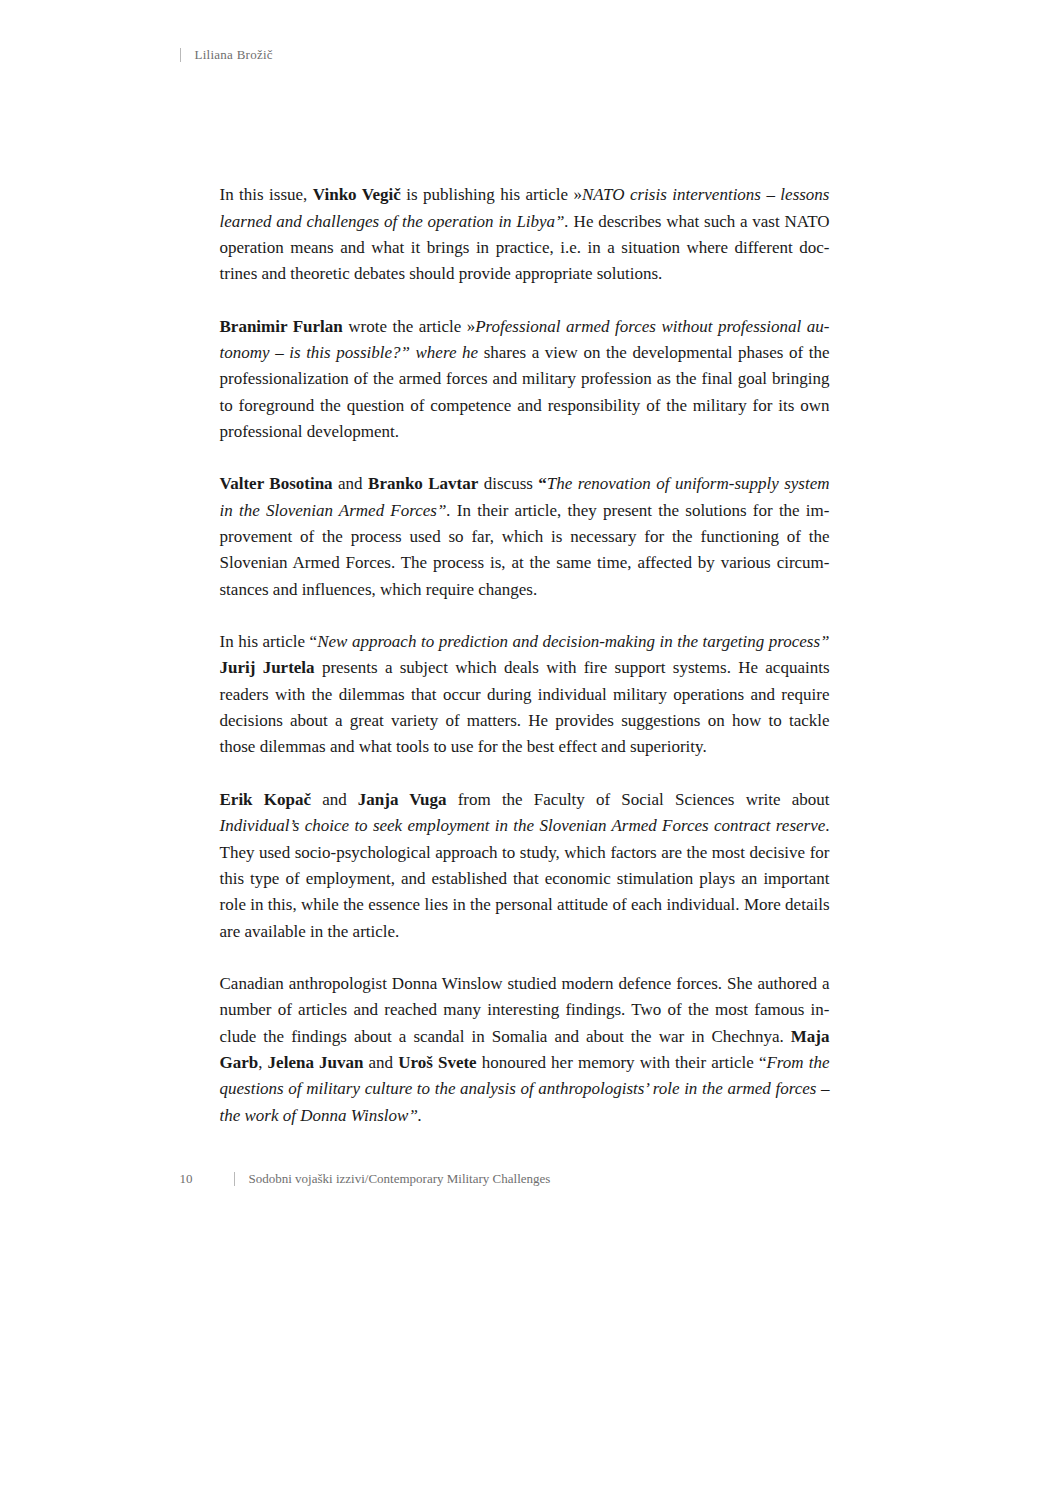Liliana Brožič
In this issue, Vinko Vegič is publishing his article »NATO crisis interventions – lessons learned and challenges of the operation in Libya”. He describes what such a vast NATO operation means and what it brings in practice, i.e. in a situation where different doctrines and theoretic debates should provide appropriate solutions.
Branimir Furlan wrote the article »Professional armed forces without professional autonomy – is this possible?” where he shares a view on the developmental phases of the professionalization of the armed forces and military profession as the final goal bringing to foreground the question of competence and responsibility of the military for its own professional development.
Valter Bosotina and Branko Lavtar discuss “The renovation of uniform-supply system in the Slovenian Armed Forces”. In their article, they present the solutions for the improvement of the process used so far, which is necessary for the functioning of the Slovenian Armed Forces. The process is, at the same time, affected by various circumstances and influences, which require changes.
In his article “New approach to prediction and decision-making in the targeting process” Jurij Jurtela presents a subject which deals with fire support systems. He acquaints readers with the dilemmas that occur during individual military operations and require decisions about a great variety of matters. He provides suggestions on how to tackle those dilemmas and what tools to use for the best effect and superiority.
Erik Kopač and Janja Vuga from the Faculty of Social Sciences write about Individual’s choice to seek employment in the Slovenian Armed Forces contract reserve. They used socio-psychological approach to study, which factors are the most decisive for this type of employment, and established that economic stimulation plays an important role in this, while the essence lies in the personal attitude of each individual. More details are available in the article.
Canadian anthropologist Donna Winslow studied modern defence forces. She authored a number of articles and reached many interesting findings. Two of the most famous include the findings about a scandal in Somalia and about the war in Chechnya. Maja Garb, Jelena Juvan and Uroš Svete honoured her memory with their article “From the questions of military culture to the analysis of anthropologists’ role in the armed forces – the work of Donna Winslow”.
10
Sodobni vojaški izzivi/Contemporary Military Challenges